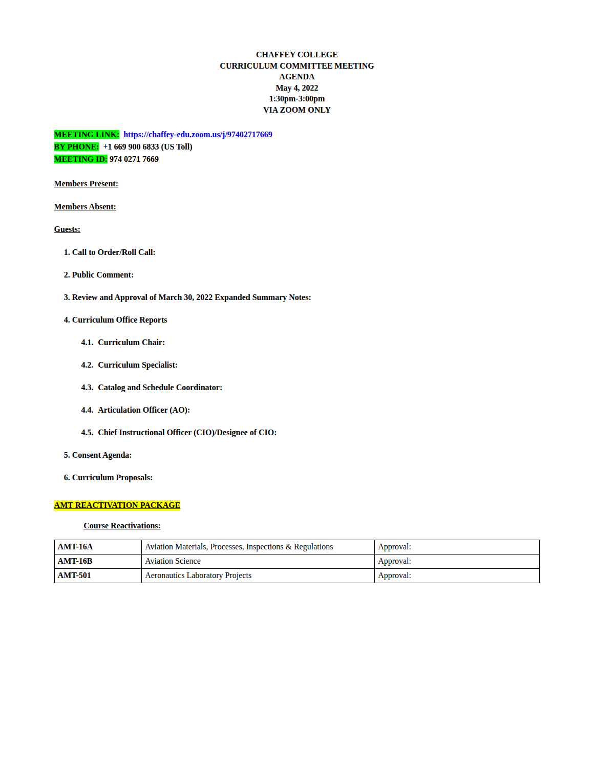CHAFFEY COLLEGE
CURRICULUM COMMITTEE MEETING
AGENDA
May 4, 2022
1:30pm-3:00pm
VIA ZOOM ONLY
MEETING LINK: https://chaffey-edu.zoom.us/j/97402717669
BY PHONE: +1 669 900 6833 (US Toll)
MEETING ID: 974 0271 7669
Members Present:
Members Absent:
Guests:
Call to Order/Roll Call:
Public Comment:
Review and Approval of March 30, 2022 Expanded Summary Notes:
Curriculum Office Reports
Curriculum Chair:
Curriculum Specialist:
Catalog and Schedule Coordinator:
Articulation Officer (AO):
Chief Instructional Officer (CIO)/Designee of CIO:
Consent Agenda:
Curriculum Proposals:
AMT REACTIVATION PACKAGE
Course Reactivations:
| AMT-16A | Aviation Materials, Processes, Inspections & Regulations | Approval: |
| AMT-16B | Aviation Science | Approval: |
| AMT-501 | Aeronautics Laboratory Projects | Approval: |